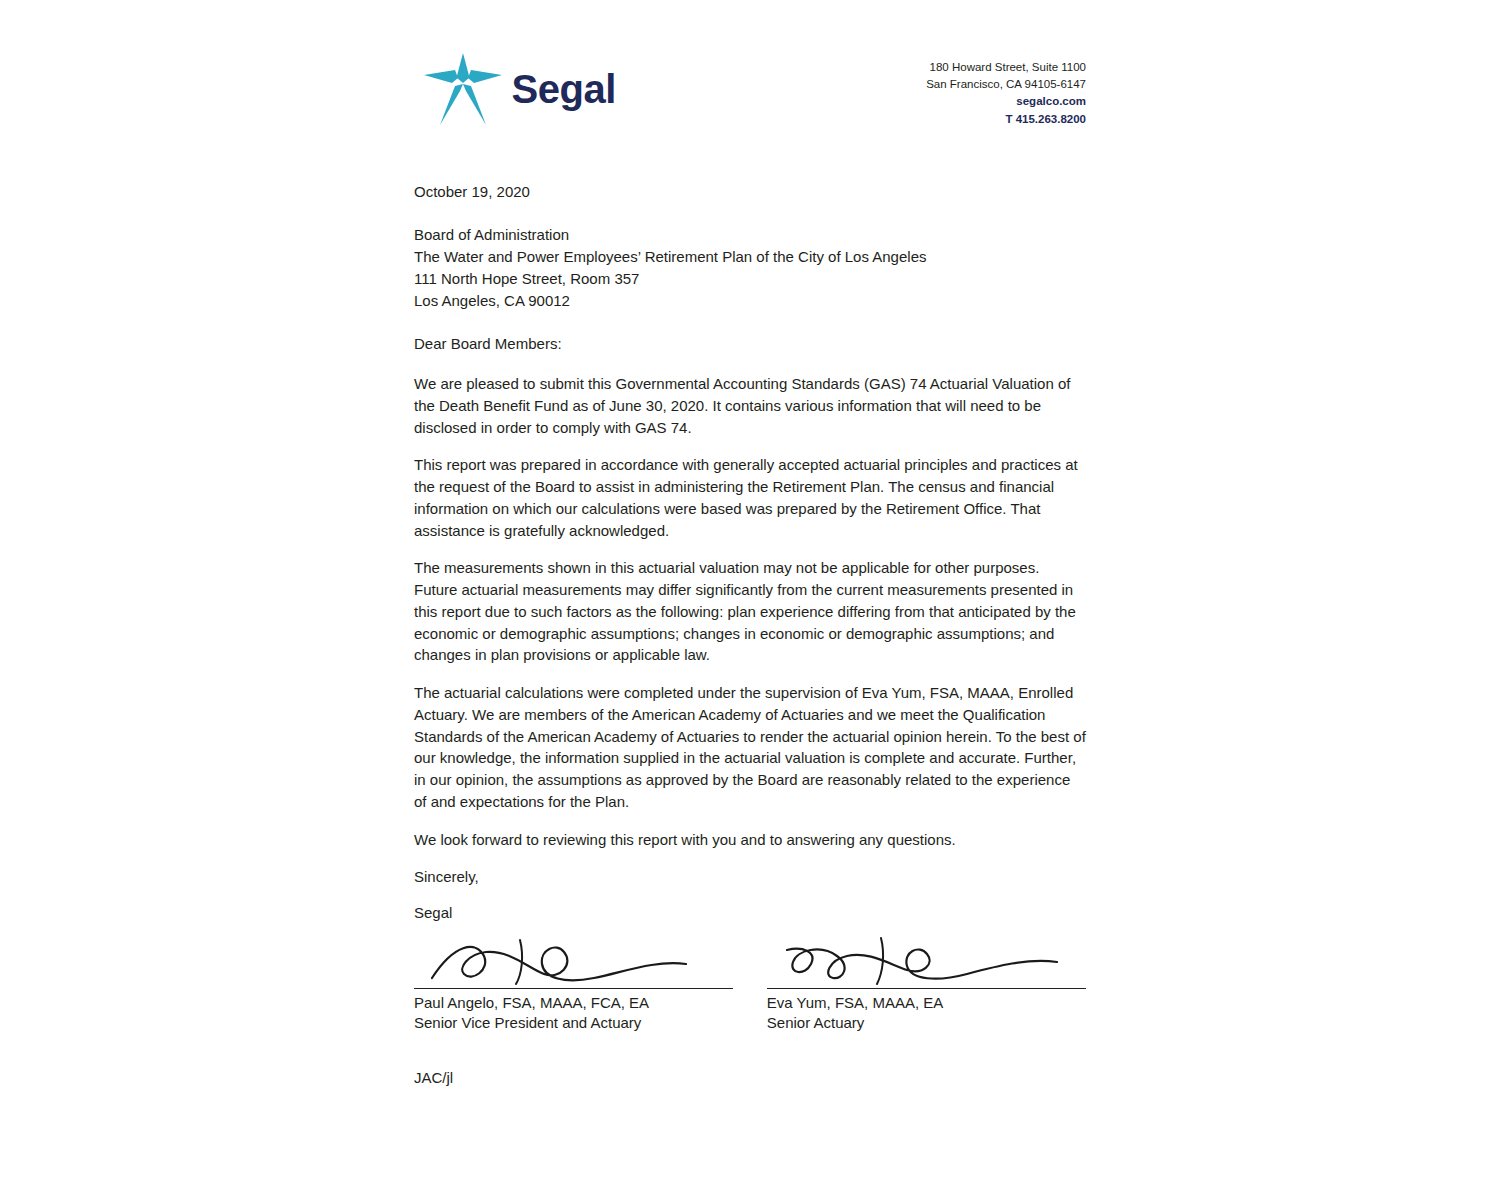Segal
180 Howard Street, Suite 1100
San Francisco, CA 94105-6147
segalco.com
T 415.263.8200
October 19, 2020
Board of Administration
The Water and Power Employees’ Retirement Plan of the City of Los Angeles
111 North Hope Street, Room 357
Los Angeles, CA 90012
Dear Board Members:
We are pleased to submit this Governmental Accounting Standards (GAS) 74 Actuarial Valuation of the Death Benefit Fund as of June 30, 2020. It contains various information that will need to be disclosed in order to comply with GAS 74.
This report was prepared in accordance with generally accepted actuarial principles and practices at the request of the Board to assist in administering the Retirement Plan. The census and financial information on which our calculations were based was prepared by the Retirement Office. That assistance is gratefully acknowledged.
The measurements shown in this actuarial valuation may not be applicable for other purposes. Future actuarial measurements may differ significantly from the current measurements presented in this report due to such factors as the following: plan experience differing from that anticipated by the economic or demographic assumptions; changes in economic or demographic assumptions; and changes in plan provisions or applicable law.
The actuarial calculations were completed under the supervision of Eva Yum, FSA, MAAA, Enrolled Actuary. We are members of the American Academy of Actuaries and we meet the Qualification Standards of the American Academy of Actuaries to render the actuarial opinion herein. To the best of our knowledge, the information supplied in the actuarial valuation is complete and accurate. Further, in our opinion, the assumptions as approved by the Board are reasonably related to the experience of and expectations for the Plan.
We look forward to reviewing this report with you and to answering any questions.
Sincerely,
Segal
Paul Angelo, FSA, MAAA, FCA, EA
Senior Vice President and Actuary
Eva Yum, FSA, MAAA, EA
Senior Actuary
JAC/jl